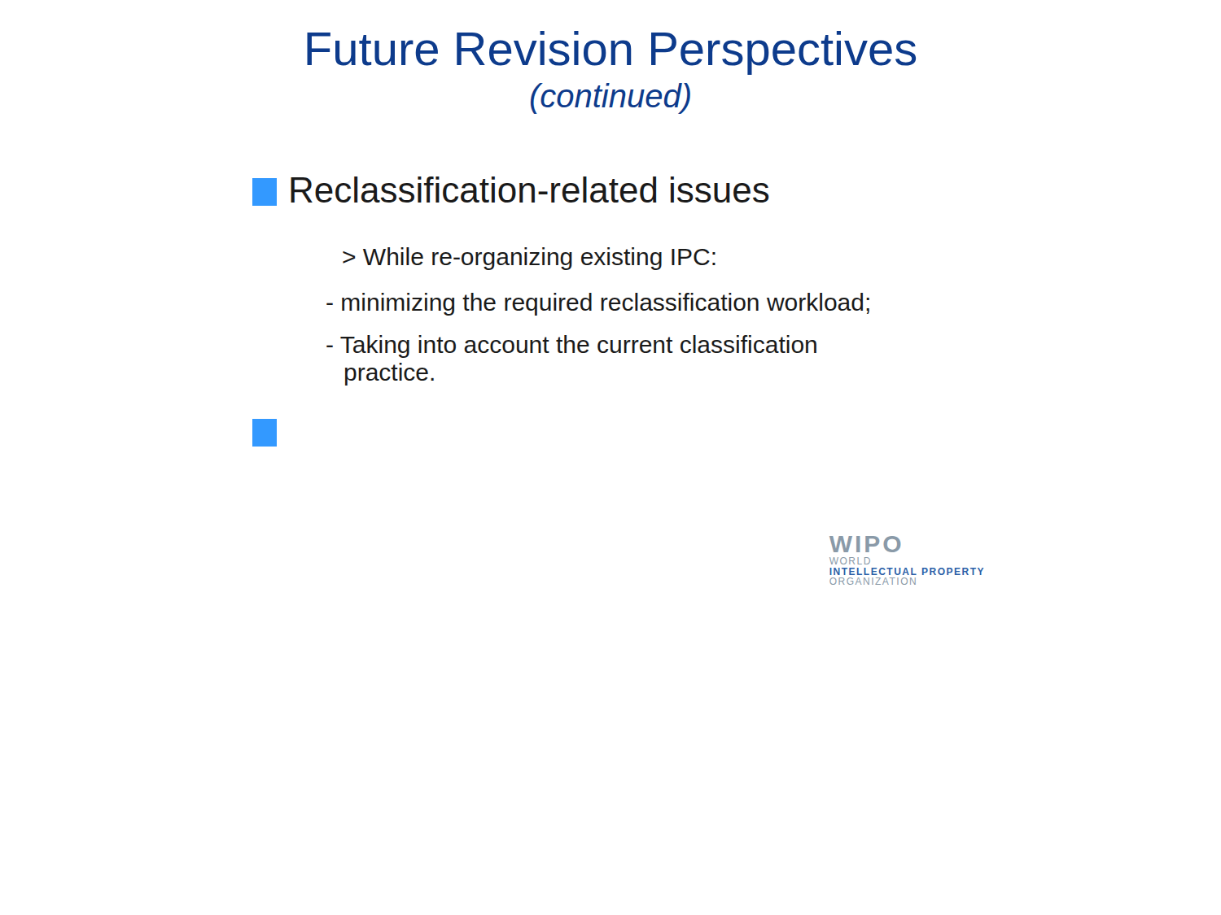Future Revision Perspectives(continued)
Reclassification-related issues
> While re-organizing existing IPC:
- minimizing the required reclassification workload;
- Taking into account the current classification practice.
WIPO
WORLD
INTELLECTUAL PROPERTY
ORGANIZATION